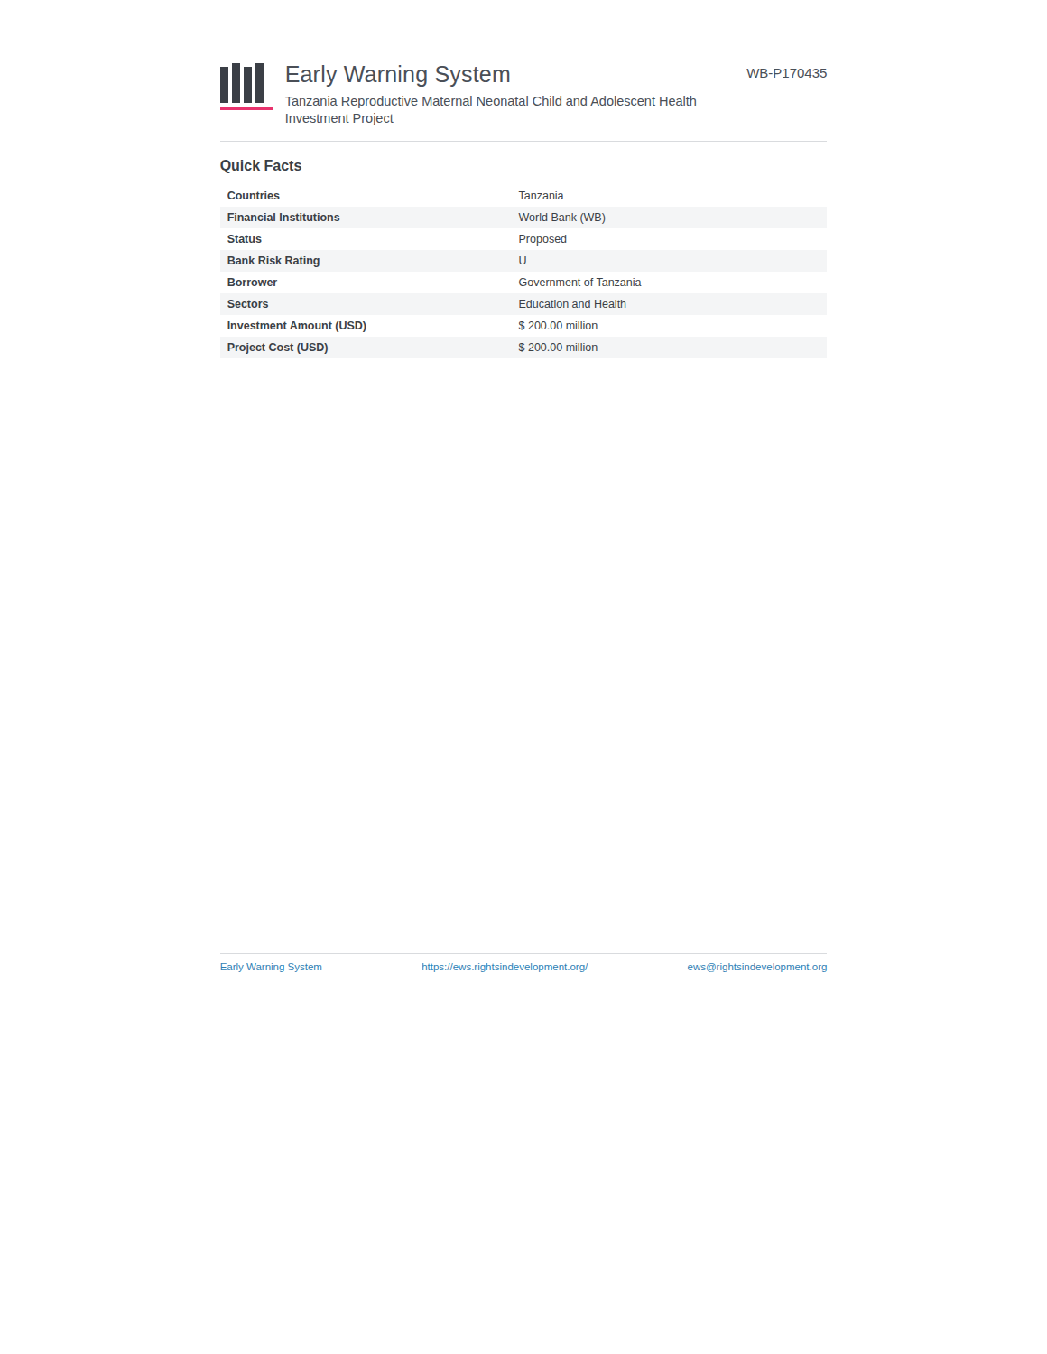Early Warning System
Tanzania Reproductive Maternal Neonatal Child and Adolescent Health Investment Project
WB-P170435
Quick Facts
| Countries | Tanzania |
| Financial Institutions | World Bank (WB) |
| Status | Proposed |
| Bank Risk Rating | U |
| Borrower | Government of Tanzania |
| Sectors | Education and Health |
| Investment Amount (USD) | $ 200.00 million |
| Project Cost (USD) | $ 200.00 million |
Early Warning System
https://ews.rightsindevelopment.org/
ews@rightsindevelopment.org